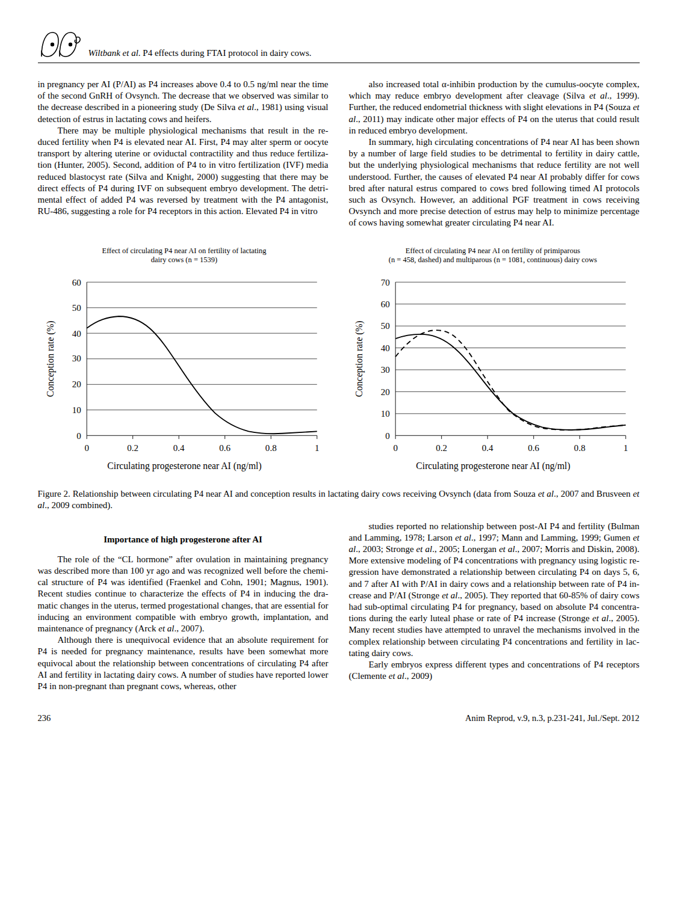Wiltbank et al. P4 effects during FTAI protocol in dairy cows.
in pregnancy per AI (P/AI) as P4 increases above 0.4 to 0.5 ng/ml near the time of the second GnRH of Ovsynch. The decrease that we observed was similar to the decrease described in a pioneering study (De Silva et al., 1981) using visual detection of estrus in lactating cows and heifers.
There may be multiple physiological mechanisms that result in the reduced fertility when P4 is elevated near AI. First, P4 may alter sperm or oocyte transport by altering uterine or oviductal contractility and thus reduce fertilization (Hunter, 2005). Second, addition of P4 to in vitro fertilization (IVF) media reduced blastocyst rate (Silva and Knight, 2000) suggesting that there may be direct effects of P4 during IVF on subsequent embryo development. The detrimental effect of added P4 was reversed by treatment with the P4 antagonist, RU-486, suggesting a role for P4 receptors in this action. Elevated P4 in vitro
also increased total α-inhibin production by the cumulus-oocyte complex, which may reduce embryo development after cleavage (Silva et al., 1999). Further, the reduced endometrial thickness with slight elevations in P4 (Souza et al., 2011) may indicate other major effects of P4 on the uterus that could result in reduced embryo development.
In summary, high circulating concentrations of P4 near AI has been shown by a number of large field studies to be detrimental to fertility in dairy cattle, but the underlying physiological mechanisms that reduce fertility are not well understood. Further, the causes of elevated P4 near AI probably differ for cows bred after natural estrus compared to cows bred following timed AI protocols such as Ovsynch. However, an additional PGF treatment in cows receiving Ovsynch and more precise detection of estrus may help to minimize percentage of cows having somewhat greater circulating P4 near AI.
Effect of circulating P4 near AI on fertility of lactating
dairy cows (n = 1539)
0 10 20 30 40 50 60 0 0.2 0.4 0.6 0.8 1 Circulating progesterone near AI (ng/ml) Conception rate (%)
Effect of circulating P4 near AI on fertility of primiparous
(n = 458, dashed) and multiparous (n = 1081, continuous) dairy cows
0 10 20 30 40 50 60 70 0 0.2 0.4 0.6 0.8 1 Circulating progesterone near AI (ng/ml) Conception rate (%)
Figure 2. Relationship between circulating P4 near AI and conception results in lactating dairy cows receiving Ovsynch (data from Souza et al., 2007 and Brusveen et al., 2009 combined).
Importance of high progesterone after AI
The role of the “CL hormone” after ovulation in maintaining pregnancy was described more than 100 yr ago and was recognized well before the chemical structure of P4 was identified (Fraenkel and Cohn, 1901; Magnus, 1901). Recent studies continue to characterize the effects of P4 in inducing the dramatic changes in the uterus, termed progestational changes, that are essential for inducing an environment compatible with embryo growth, implantation, and maintenance of pregnancy (Arck et al., 2007).
Although there is unequivocal evidence that an absolute requirement for P4 is needed for pregnancy maintenance, results have been somewhat more equivocal about the relationship between concentrations of circulating P4 after AI and fertility in lactating dairy cows. A number of studies have reported lower P4 in non-pregnant than pregnant cows, whereas, other
studies reported no relationship between post-AI P4 and fertility (Bulman and Lamming, 1978; Larson et al., 1997; Mann and Lamming, 1999; Gumen et al., 2003; Stronge et al., 2005; Lonergan et al., 2007; Morris and Diskin, 2008). More extensive modeling of P4 concentrations with pregnancy using logistic regression have demonstrated a relationship between circulating P4 on days 5, 6, and 7 after AI with P/AI in dairy cows and a relationship between rate of P4 increase and P/AI (Stronge et al., 2005). They reported that 60-85% of dairy cows had sub-optimal circulating P4 for pregnancy, based on absolute P4 concentrations during the early luteal phase or rate of P4 increase (Stronge et al., 2005). Many recent studies have attempted to unravel the mechanisms involved in the complex relationship between circulating P4 concentrations and fertility in lactating dairy cows.
Early embryos express different types and concentrations of P4 receptors (Clemente et al., 2009)
236
Anim Reprod, v.9, n.3, p.231-241, Jul./Sept. 2012